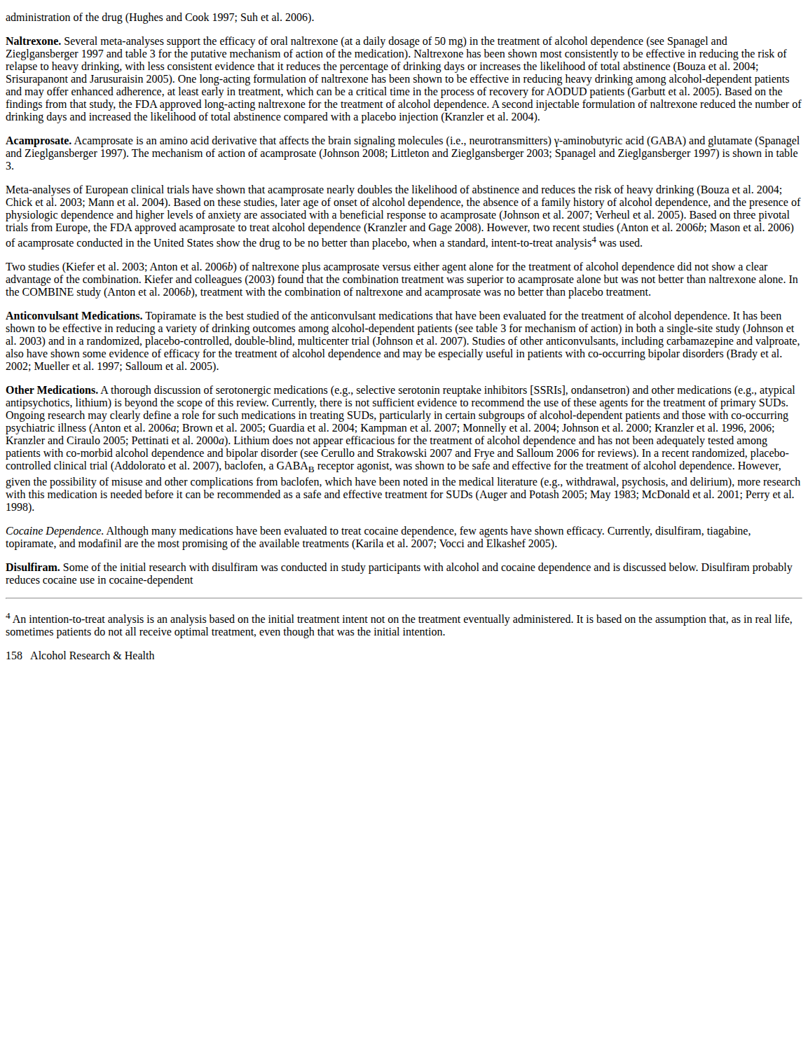administration of the drug (Hughes and Cook 1997; Suh et al. 2006).
Naltrexone. Several meta-analyses support the efficacy of oral naltrexone (at a daily dosage of 50 mg) in the treatment of alcohol dependence (see Spanagel and Zieglgansberger 1997 and table 3 for the putative mechanism of action of the medication). Naltrexone has been shown most consistently to be effective in reducing the risk of relapse to heavy drinking, with less consistent evidence that it reduces the percentage of drinking days or increases the likelihood of total abstinence (Bouza et al. 2004; Srisurapanont and Jarusuraisin 2005). One long-acting formulation of naltrexone has been shown to be effective in reducing heavy drinking among alcohol-dependent patients and may offer enhanced adherence, at least early in treatment, which can be a critical time in the process of recovery for AODUD patients (Garbutt et al. 2005). Based on the findings from that study, the FDA approved long-acting naltrexone for the treatment of alcohol dependence. A second injectable formulation of naltrexone reduced the number of drinking days and increased the likelihood of total abstinence compared with a placebo injection (Kranzler et al. 2004).
Acamprosate. Acamprosate is an amino acid derivative that affects the brain signaling molecules (i.e., neurotransmitters) γ-aminobutyric acid (GABA) and glutamate (Spanagel and Zieglgansberger 1997). The mechanism of action of acamprosate (Johnson 2008; Littleton and Zieglgansberger 2003; Spanagel and Zieglgansberger 1997) is shown in table 3.
Meta-analyses of European clinical trials have shown that acamprosate nearly doubles the likelihood of abstinence and reduces the risk of heavy drinking (Bouza et al. 2004; Chick et al. 2003; Mann et al. 2004). Based on these studies, later age of onset of alcohol dependence, the absence of a family history of alcohol dependence, and the presence of physiologic dependence and higher levels of anxiety are associated with a beneficial response to acamprosate (Johnson et al. 2007; Verheul et al. 2005). Based on three pivotal trials from Europe, the FDA approved acamprosate to treat alcohol dependence (Kranzler and Gage 2008). However, two recent studies (Anton et al. 2006b; Mason et al. 2006) of acamprosate conducted in the United States show the drug to be no better than placebo, when a standard, intent-to-treat analysis4 was used.
Two studies (Kiefer et al. 2003; Anton et al. 2006b) of naltrexone plus acamprosate versus either agent alone for the treatment of alcohol dependence did not show a clear advantage of the combination. Kiefer and colleagues (2003) found that the combination treatment was superior to acamprosate alone but was not better than naltrexone alone. In the COMBINE study (Anton et al. 2006b), treatment with the combination of naltrexone and acamprosate was no better than placebo treatment.
Anticonvulsant Medications. Topiramate is the best studied of the anticonvulsant medications that have been evaluated for the treatment of alcohol dependence. It has been shown to be effective in reducing a variety of drinking outcomes among alcohol-dependent patients (see table 3 for mechanism of action) in both a single-site study (Johnson et al. 2003) and in a randomized, placebo-controlled, double-blind, multicenter trial (Johnson et al. 2007). Studies of other anticonvulsants, including carbamazepine and valproate, also have shown some evidence of efficacy for the treatment of alcohol dependence and may be especially useful in patients with co-occurring bipolar disorders (Brady et al. 2002; Mueller et al. 1997; Salloum et al. 2005).
Other Medications. A thorough discussion of serotonergic medications (e.g., selective serotonin reuptake inhibitors [SSRIs], ondansetron) and other medications (e.g., atypical antipsychotics, lithium) is beyond the scope of this review. Currently, there is not sufficient evidence to recommend the use of these agents for the treatment of primary SUDs. Ongoing research may clearly define a role for such medications in treating SUDs, particularly in certain subgroups of alcohol-dependent patients and those with co-occurring psychiatric illness (Anton et al. 2006a; Brown et al. 2005; Guardia et al. 2004; Kampman et al. 2007; Monnelly et al. 2004; Johnson et al. 2000; Kranzler et al. 1996, 2006; Kranzler and Ciraulo 2005; Pettinati et al. 2000a). Lithium does not appear efficacious for the treatment of alcohol dependence and has not been adequately tested among patients with co-morbid alcohol dependence and bipolar disorder (see Cerullo and Strakowski 2007 and Frye and Salloum 2006 for reviews). In a recent randomized, placebo-controlled clinical trial (Addolorato et al. 2007), baclofen, a GABAB receptor agonist, was shown to be safe and effective for the treatment of alcohol dependence. However, given the possibility of misuse and other complications from baclofen, which have been noted in the medical literature (e.g., withdrawal, psychosis, and delirium), more research with this medication is needed before it can be recommended as a safe and effective treatment for SUDs (Auger and Potash 2005; May 1983; McDonald et al. 2001; Perry et al. 1998).
Cocaine Dependence. Although many medications have been evaluated to treat cocaine dependence, few agents have shown efficacy. Currently, disulfiram, tiagabine, topiramate, and modafinil are the most promising of the available treatments (Karila et al. 2007; Vocci and Elkashef 2005).
Disulfiram. Some of the initial research with disulfiram was conducted in study participants with alcohol and cocaine dependence and is discussed below. Disulfiram probably reduces cocaine use in cocaine-dependent
4 An intention-to-treat analysis is an analysis based on the initial treatment intent not on the treatment eventually administered. It is based on the assumption that, as in real life, sometimes patients do not all receive optimal treatment, even though that was the initial intention.
158 Alcohol Research & Health